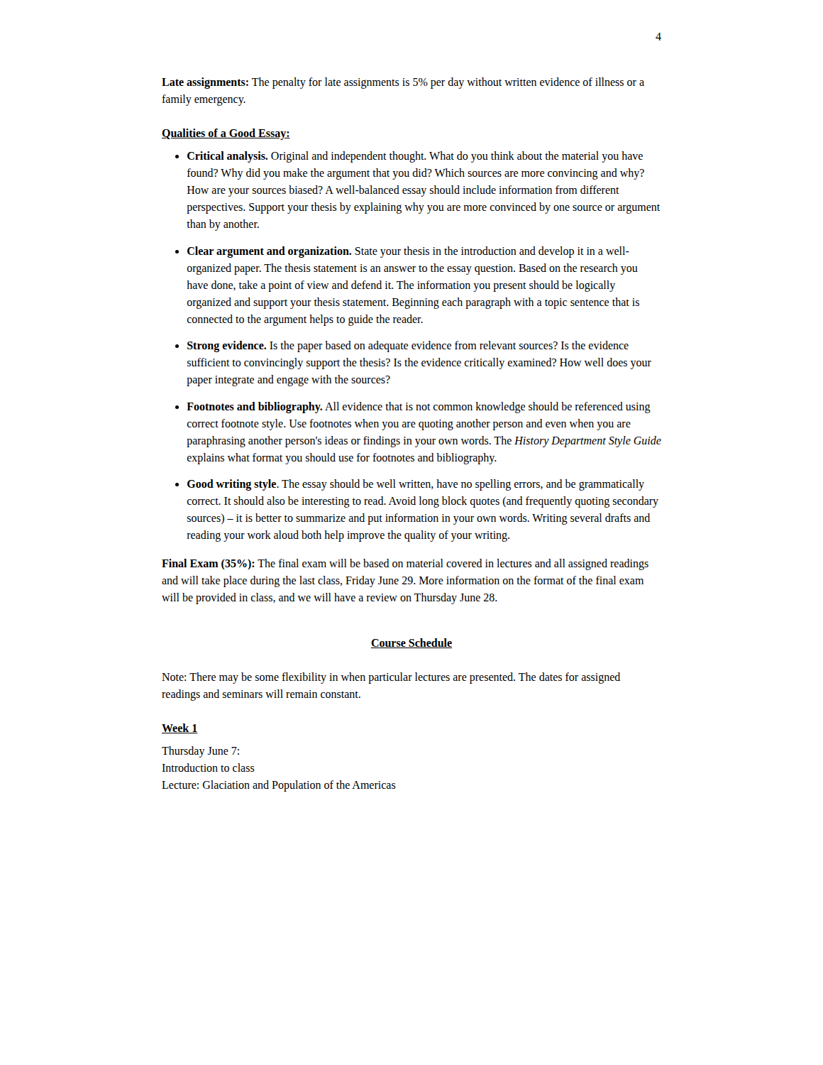4
Late assignments: The penalty for late assignments is 5% per day without written evidence of illness or a family emergency.
Qualities of a Good Essay:
Critical analysis. Original and independent thought. What do you think about the material you have found? Why did you make the argument that you did? Which sources are more convincing and why? How are your sources biased? A well-balanced essay should include information from different perspectives. Support your thesis by explaining why you are more convinced by one source or argument than by another.
Clear argument and organization. State your thesis in the introduction and develop it in a well-organized paper. The thesis statement is an answer to the essay question. Based on the research you have done, take a point of view and defend it. The information you present should be logically organized and support your thesis statement. Beginning each paragraph with a topic sentence that is connected to the argument helps to guide the reader.
Strong evidence. Is the paper based on adequate evidence from relevant sources? Is the evidence sufficient to convincingly support the thesis? Is the evidence critically examined? How well does your paper integrate and engage with the sources?
Footnotes and bibliography. All evidence that is not common knowledge should be referenced using correct footnote style. Use footnotes when you are quoting another person and even when you are paraphrasing another person's ideas or findings in your own words. The History Department Style Guide explains what format you should use for footnotes and bibliography.
Good writing style. The essay should be well written, have no spelling errors, and be grammatically correct. It should also be interesting to read. Avoid long block quotes (and frequently quoting secondary sources) – it is better to summarize and put information in your own words. Writing several drafts and reading your work aloud both help improve the quality of your writing.
Final Exam (35%): The final exam will be based on material covered in lectures and all assigned readings and will take place during the last class, Friday June 29. More information on the format of the final exam will be provided in class, and we will have a review on Thursday June 28.
Course Schedule
Note: There may be some flexibility in when particular lectures are presented. The dates for assigned readings and seminars will remain constant.
Week 1
Thursday June 7:
Introduction to class
Lecture: Glaciation and Population of the Americas